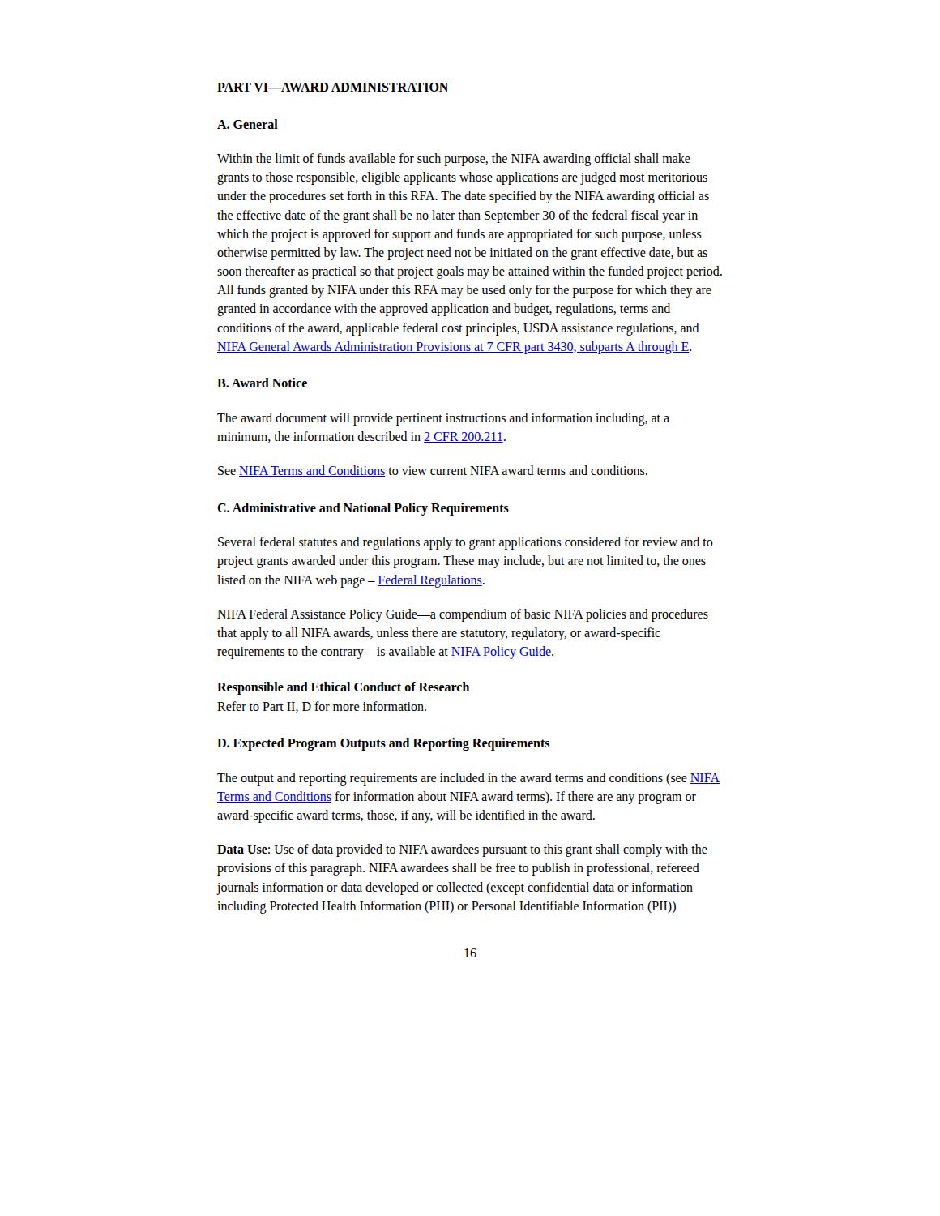PART VI—AWARD ADMINISTRATION
A. General
Within the limit of funds available for such purpose, the NIFA awarding official shall make grants to those responsible, eligible applicants whose applications are judged most meritorious under the procedures set forth in this RFA. The date specified by the NIFA awarding official as the effective date of the grant shall be no later than September 30 of the federal fiscal year in which the project is approved for support and funds are appropriated for such purpose, unless otherwise permitted by law. The project need not be initiated on the grant effective date, but as soon thereafter as practical so that project goals may be attained within the funded project period. All funds granted by NIFA under this RFA may be used only for the purpose for which they are granted in accordance with the approved application and budget, regulations, terms and conditions of the award, applicable federal cost principles, USDA assistance regulations, and NIFA General Awards Administration Provisions at 7 CFR part 3430, subparts A through E.
B. Award Notice
The award document will provide pertinent instructions and information including, at a minimum, the information described in 2 CFR 200.211.
See NIFA Terms and Conditions to view current NIFA award terms and conditions.
C. Administrative and National Policy Requirements
Several federal statutes and regulations apply to grant applications considered for review and to project grants awarded under this program. These may include, but are not limited to, the ones listed on the NIFA web page – Federal Regulations.
NIFA Federal Assistance Policy Guide—a compendium of basic NIFA policies and procedures that apply to all NIFA awards, unless there are statutory, regulatory, or award-specific requirements to the contrary—is available at NIFA Policy Guide.
Responsible and Ethical Conduct of Research
Refer to Part II, D for more information.
D. Expected Program Outputs and Reporting Requirements
The output and reporting requirements are included in the award terms and conditions (see NIFA Terms and Conditions for information about NIFA award terms). If there are any program or award-specific award terms, those, if any, will be identified in the award.
Data Use: Use of data provided to NIFA awardees pursuant to this grant shall comply with the provisions of this paragraph. NIFA awardees shall be free to publish in professional, refereed journals information or data developed or collected (except confidential data or information including Protected Health Information (PHI) or Personal Identifiable Information (PII))
16